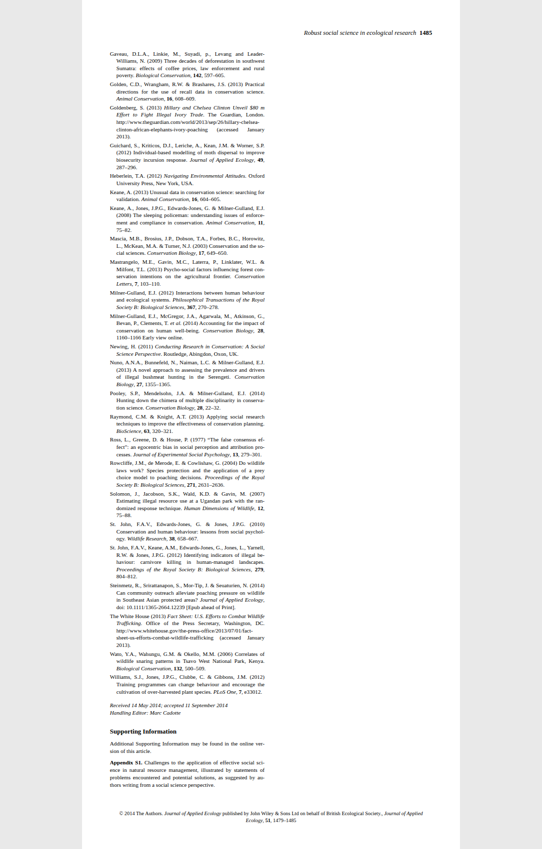Robust social science in ecological research 1485
Gaveau, D.L.A., Linkie, M., Suyadi, p., Levang and Leader-Williams, N. (2009) Three decades of deforestation in southwest Sumatra: effects of coffee prices, law enforcement and rural poverty. Biological Conservation, 142, 597–605.
Golden, C.D., Wrangham, R.W. & Brashares, J.S. (2013) Practical directions for the use of recall data in conservation science. Animal Conservation, 16, 608–609.
Goldenberg, S. (2013) Hillary and Chelsea Clinton Unveil $80 m Effort to Fight Illegal Ivory Trade. The Guardian, London. http://www.theguardian.com/world/2013/sep/26/hillary-chelsea-clinton-african-elephants-ivory-poaching (accessed January 2013).
Guichard, S., Kriticos, D.J., Leriche, A., Kean, J.M. & Worner, S.P. (2012) Individual-based modelling of moth dispersal to improve biosecurity incursion response. Journal of Applied Ecology, 49, 287–296.
Heberlein, T.A. (2012) Navigating Environmental Attitudes. Oxford University Press, New York, USA.
Keane, A. (2013) Unusual data in conservation science: searching for validation. Animal Conservation, 16, 604–605.
Keane, A., Jones, J.P.G., Edwards-Jones, G. & Milner-Gulland, E.J. (2008) The sleeping policeman: understanding issues of enforcement and compliance in conservation. Animal Conservation, 11, 75–82.
Mascia, M.B., Brosius, J.P., Dobson, T.A., Forbes, B.C., Horowitz, L., McKean, M.A. & Turner, N.J. (2003) Conservation and the social sciences. Conservation Biology, 17, 649–650.
Mastrangelo, M.E., Gavin, M.C., Laterra, P., Linklater, W.L. & Milfont, T.L. (2013) Psycho-social factors influencing forest conservation intentions on the agricultural frontier. Conservation Letters, 7, 103–110.
Milner-Gulland, E.J. (2012) Interactions between human behaviour and ecological systems. Philosophical Transactions of the Royal Society B: Biological Sciences, 367, 270–278.
Milner-Gulland, E.J., McGregor, J.A., Agarwala, M., Atkinson, G., Bevan, P., Clements, T. et al. (2014) Accounting for the impact of conservation on human well-being. Conservation Biology, 28, 1160–1166 Early view online.
Newing, H. (2011) Conducting Research in Conservation: A Social Science Perspective. Routledge, Abingdon, Oxon, UK.
Nuno, A.N.A., Bunnefeld, N., Naiman, L.C. & Milner-Gulland, E.J. (2013) A novel approach to assessing the prevalence and drivers of illegal bushmeat hunting in the Serengeti. Conservation Biology, 27, 1355–1365.
Pooley, S.P., Mendelsohn, J.A. & Milner-Gulland, E.J. (2014) Hunting down the chimera of multiple disciplinarity in conservation science. Conservation Biology, 28, 22–32.
Raymond, C.M. & Knight, A.T. (2013) Applying social research techniques to improve the effectiveness of conservation planning. BioScience, 63, 320–321.
Ross, L., Greene, D. & House, P. (1977) “The false consensus effect”: an egocentric bias in social perception and attribution processes. Journal of Experimental Social Psychology, 13, 279–301.
Rowcliffe, J.M., de Merode, E. & Cowlishaw, G. (2004) Do wildlife laws work? Species protection and the application of a prey choice model to poaching decisions. Proceedings of the Royal Society B: Biological Sciences, 271, 2631–2636.
Solomon, J., Jacobson, S.K., Wald, K.D. & Gavin, M. (2007) Estimating illegal resource use at a Ugandan park with the randomized response technique. Human Dimensions of Wildlife, 12, 75–88.
St. John, F.A.V., Edwards-Jones, G. & Jones, J.P.G. (2010) Conservation and human behaviour: lessons from social psychology. Wildlife Research, 38, 658–667.
St. John, F.A.V., Keane, A.M., Edwards-Jones, G., Jones, L., Yarnell, R.W. & Jones, J.P.G. (2012) Identifying indicators of illegal behaviour: carnivore killing in human-managed landscapes. Proceedings of the Royal Society B: Biological Sciences, 279, 804–812.
Steinmetz, R., Srirattanapon, S., Mor-Tip, J. & Seuaturien, N. (2014) Can community outreach alleviate poaching pressure on wildlife in Southeast Asian protected areas? Journal of Applied Ecology, doi: 10.1111/1365-2664.12239 [Epub ahead of Print].
The White House (2013) Fact Sheet: U.S. Efforts to Combat Wildlife Trafficking. Office of the Press Secretary, Washington, DC. http://www.whitehouse.gov/the-press-office/2013/07/01/fact-sheet-us-efforts-combat-wildlife-trafficking (accessed January 2013).
Wato, Y.A., Wahungu, G.M. & Okello, M.M. (2006) Correlates of wildlife snaring patterns in Tsavo West National Park, Kenya. Biological Conservation, 132, 500–509.
Williams, S.J., Jones, J.P.G., Clubbe, C. & Gibbons, J.M. (2012) Training programmes can change behaviour and encourage the cultivation of over-harvested plant species. PLoS One, 7, e33012.
Received 14 May 2014; accepted 11 September 2014
Handling Editor: Marc Cadotte
Supporting Information
Additional Supporting Information may be found in the online version of this article.
Appendix S1. Challenges to the application of effective social science in natural resource management, illustrated by statements of problems encountered and potential solutions, as suggested by authors writing from a social science perspective.
© 2014 The Authors. Journal of Applied Ecology published by John Wiley & Sons Ltd on behalf of British Ecological Society., Journal of Applied Ecology, 51, 1479–1485